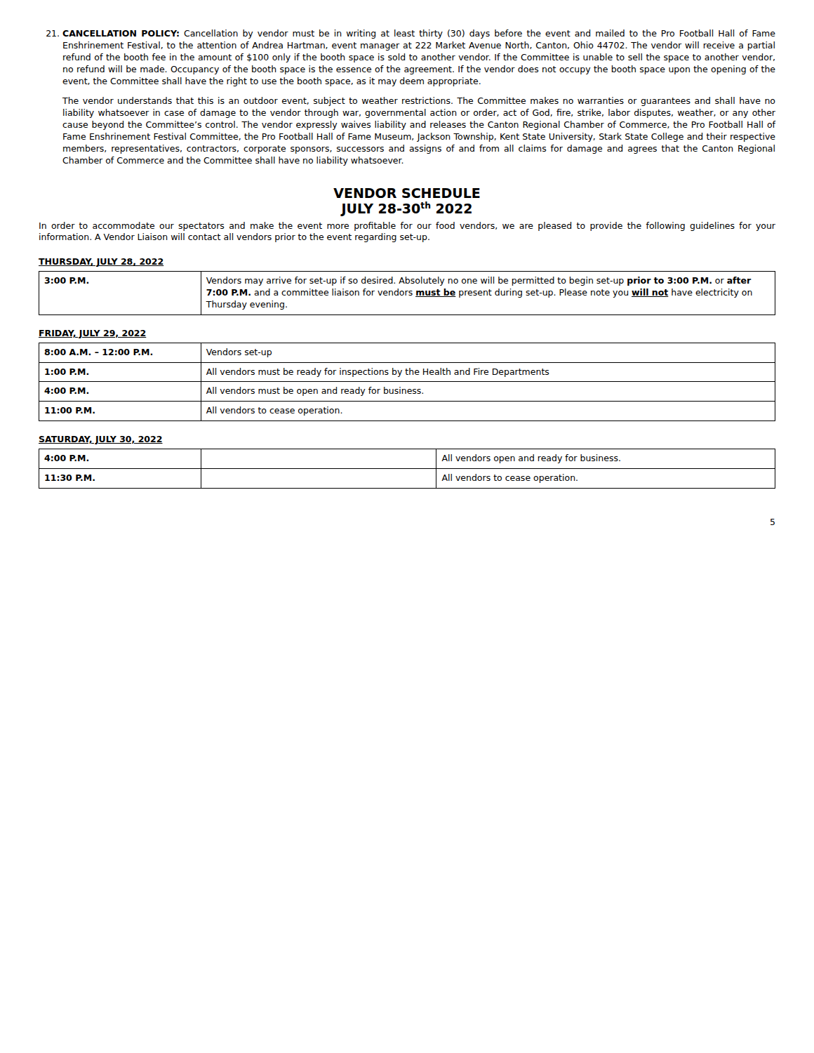CANCELLATION POLICY: Cancellation by vendor must be in writing at least thirty (30) days before the event and mailed to the Pro Football Hall of Fame Enshrinement Festival, to the attention of Andrea Hartman, event manager at 222 Market Avenue North, Canton, Ohio 44702. The vendor will receive a partial refund of the booth fee in the amount of $100 only if the booth space is sold to another vendor. If the Committee is unable to sell the space to another vendor, no refund will be made. Occupancy of the booth space is the essence of the agreement. If the vendor does not occupy the booth space upon the opening of the event, the Committee shall have the right to use the booth space, as it may deem appropriate.
The vendor understands that this is an outdoor event, subject to weather restrictions. The Committee makes no warranties or guarantees and shall have no liability whatsoever in case of damage to the vendor through war, governmental action or order, act of God, fire, strike, labor disputes, weather, or any other cause beyond the Committee’s control. The vendor expressly waives liability and releases the Canton Regional Chamber of Commerce, the Pro Football Hall of Fame Enshrinement Festival Committee, the Pro Football Hall of Fame Museum, Jackson Township, Kent State University, Stark State College and their respective members, representatives, contractors, corporate sponsors, successors and assigns of and from all claims for damage and agrees that the Canton Regional Chamber of Commerce and the Committee shall have no liability whatsoever.
VENDOR SCHEDULE JULY 28-30th 2022
In order to accommodate our spectators and make the event more profitable for our food vendors, we are pleased to provide the following guidelines for your information. A Vendor Liaison will contact all vendors prior to the event regarding set-up.
THURSDAY, JULY 28, 2022
| 3:00 P.M. | Vendors may arrive for set-up if so desired. Absolutely no one will be permitted to begin set-up prior to 3:00 P.M. or after 7:00 P.M. and a committee liaison for vendors must be present during set-up. Please note you will not have electricity on Thursday evening. |
FRIDAY, JULY 29, 2022
| 8:00 A.M. – 12:00 P.M. | Vendors set-up |
| 1:00 P.M. | All vendors must be ready for inspections by the Health and Fire Departments |
| 4:00 P.M. | All vendors must be open and ready for business. |
| 11:00 P.M. | All vendors to cease operation. |
SATURDAY, JULY 30, 2022
| 4:00 P.M. | | All vendors open and ready for business. |
| 11:30 P.M. | | All vendors to cease operation. |
5